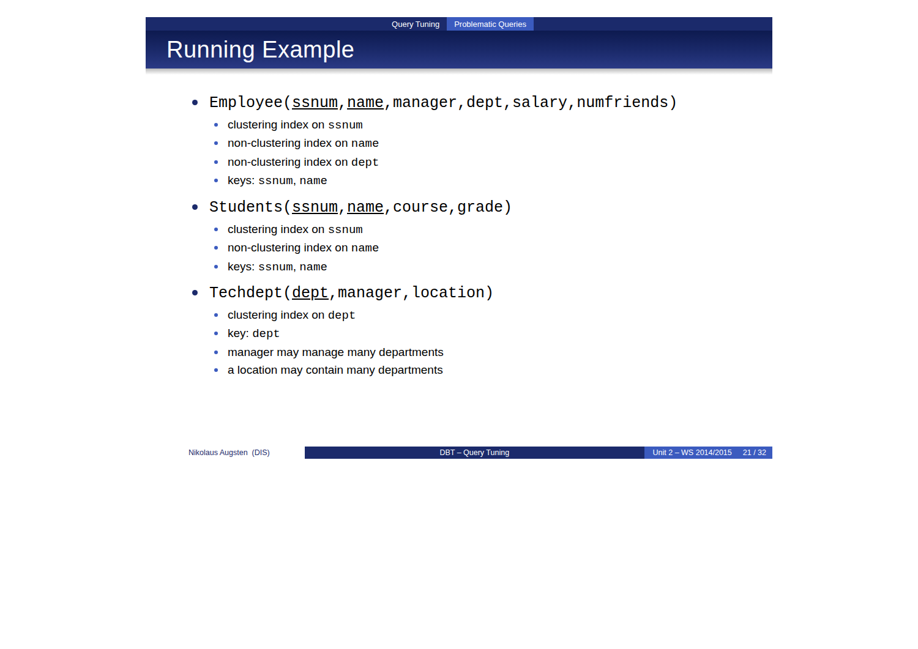Query Tuning
Problematic Queries
Running Example
Employee(ssnum,name,manager,dept,salary,numfriends)
clustering index on ssnum
non-clustering index on name
non-clustering index on dept
keys: ssnum, name
Students(ssnum,name,course,grade)
clustering index on ssnum
non-clustering index on name
keys: ssnum, name
Techdept(dept,manager,location)
clustering index on dept
key: dept
manager may manage many departments
a location may contain many departments
Nikolaus Augsten (DIS)
DBT – Query Tuning
Unit 2 – WS 2014/2015
21 / 32